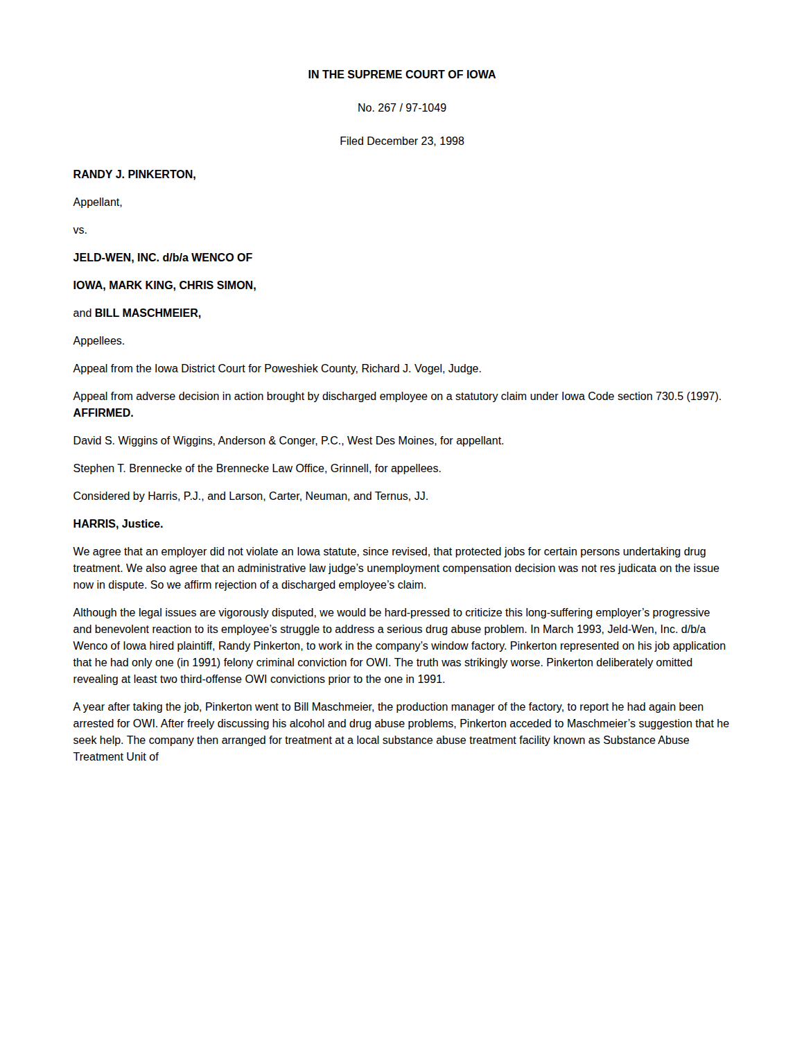IN THE SUPREME COURT OF IOWA
No. 267 / 97-1049
Filed December 23, 1998
RANDY J. PINKERTON,
Appellant,
vs.
JELD-WEN, INC. d/b/a WENCO OF
IOWA, MARK KING, CHRIS SIMON,
and BILL MASCHMEIER,
Appellees.
Appeal from the Iowa District Court for Poweshiek County, Richard J. Vogel, Judge.
Appeal from adverse decision in action brought by discharged employee on a statutory claim under Iowa Code section 730.5 (1997). AFFIRMED.
David S. Wiggins of Wiggins, Anderson & Conger, P.C., West Des Moines, for appellant.
Stephen T. Brennecke of the Brennecke Law Office, Grinnell, for appellees.
Considered by Harris, P.J., and Larson, Carter, Neuman, and Ternus, JJ.
HARRIS, Justice.
We agree that an employer did not violate an Iowa statute, since revised, that protected jobs for certain persons undertaking drug treatment. We also agree that an administrative law judge’s unemployment compensation decision was not res judicata on the issue now in dispute. So we affirm rejection of a discharged employee’s claim.
Although the legal issues are vigorously disputed, we would be hard-pressed to criticize this long-suffering employer’s progressive and benevolent reaction to its employee’s struggle to address a serious drug abuse problem. In March 1993, Jeld-Wen, Inc. d/b/a Wenco of Iowa hired plaintiff, Randy Pinkerton, to work in the company’s window factory. Pinkerton represented on his job application that he had only one (in 1991) felony criminal conviction for OWI. The truth was strikingly worse. Pinkerton deliberately omitted revealing at least two third-offense OWI convictions prior to the one in 1991.
A year after taking the job, Pinkerton went to Bill Maschmeier, the production manager of the factory, to report he had again been arrested for OWI. After freely discussing his alcohol and drug abuse problems, Pinkerton acceded to Maschmeier’s suggestion that he seek help. The company then arranged for treatment at a local substance abuse treatment facility known as Substance Abuse Treatment Unit of